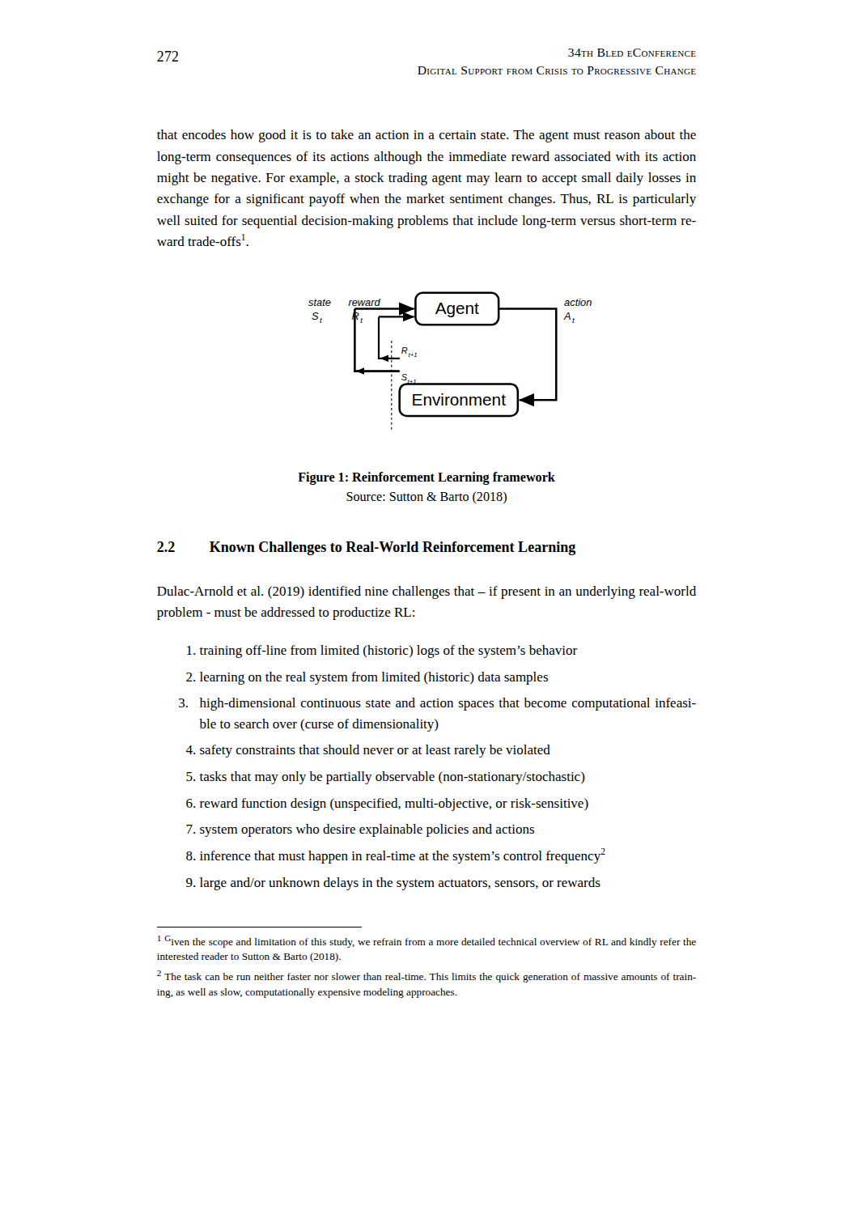272
34th Bled eConference
Digital Support from Crisis to Progressive Change
that encodes how good it is to take an action in a certain state. The agent must reason about the long-term consequences of its actions although the immediate reward associated with its action might be negative. For example, a stock trading agent may learn to accept small daily losses in exchange for a significant payoff when the market sentiment changes. Thus, RL is particularly well suited for sequential decision-making problems that include long-term versus short-term reward trade-offs1.
Agent Environment action A t state S t reward R t R t+1 S t+1
Figure 1: Reinforcement Learning framework Source: Sutton & Barto (2018)
2.2 Known Challenges to Real-World Reinforcement Learning
Dulac-Arnold et al. (2019) identified nine challenges that – if present in an underlying real-world problem - must be addressed to productize RL:
training off-line from limited (historic) logs of the system’s behavior
learning on the real system from limited (historic) data samples
high-dimensional continuous state and action spaces that become computational infeasible to search over (curse of dimensionality)
safety constraints that should never or at least rarely be violated
tasks that may only be partially observable (non-stationary/stochastic)
reward function design (unspecified, multi-objective, or risk-sensitive)
system operators who desire explainable policies and actions
inference that must happen in real-time at the system’s control frequency2
large and/or unknown delays in the system actuators, sensors, or rewards
1 Given the scope and limitation of this study, we refrain from a more detailed technical overview of RL and kindly refer the interested reader to Sutton & Barto (2018).
2 The task can be run neither faster nor slower than real-time. This limits the quick generation of massive amounts of training, as well as slow, computationally expensive modeling approaches.